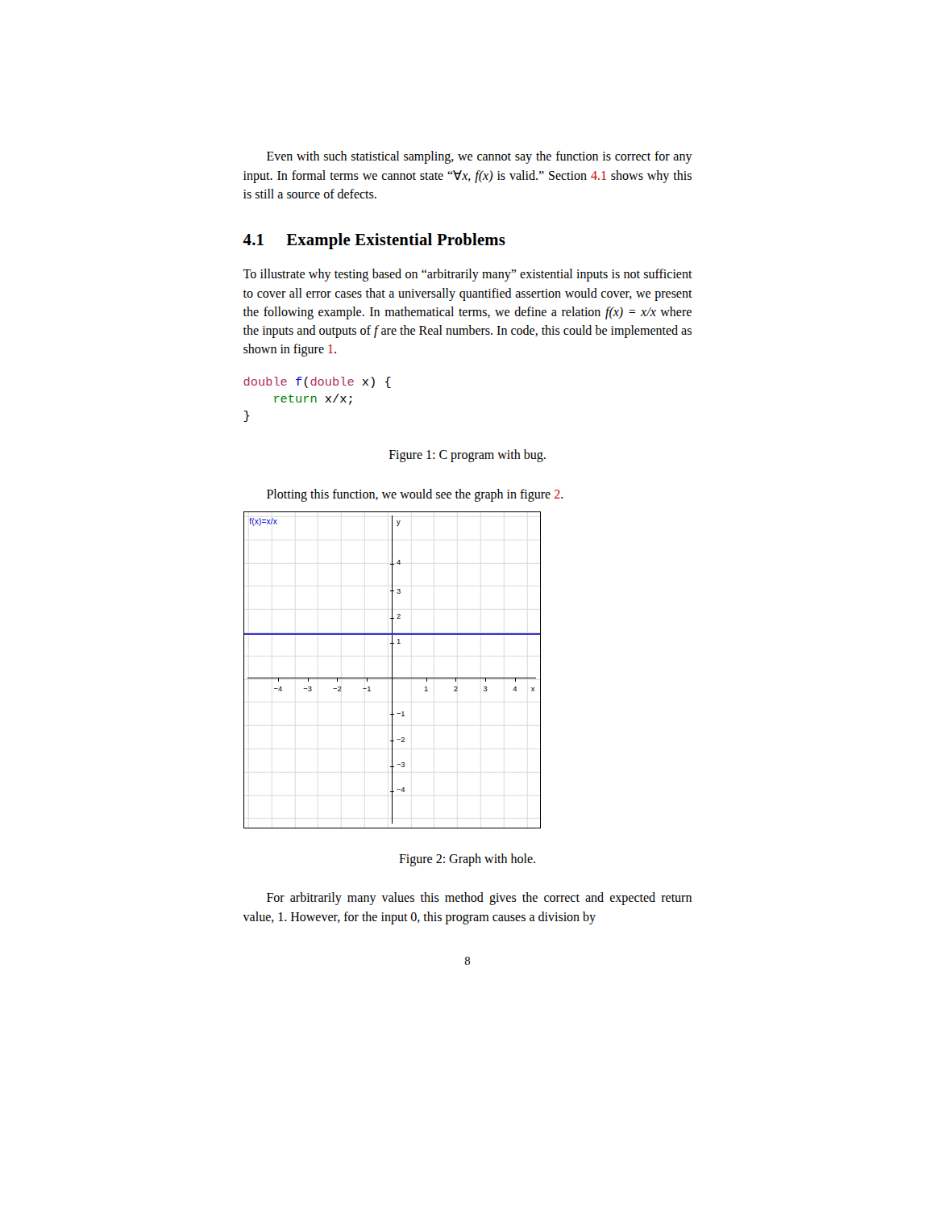Even with such statistical sampling, we cannot say the function is correct for any input. In formal terms we cannot state “∀x, f(x) is valid.” Section 4.1 shows why this is still a source of defects.
4.1 Example Existential Problems
To illustrate why testing based on “arbitrarily many” existential inputs is not sufficient to cover all error cases that a universally quantified assertion would cover, we present the following example. In mathematical terms, we define a relation f(x) = x/x where the inputs and outputs of f are the Real numbers. In code, this could be implemented as shown in figure 1.
double f(double x) {
    return x/x;
}
Figure 1: C program with bug.
Plotting this function, we would see the graph in figure 2.
f(x)=x/x
y
x
4
3
2
1
−1
−2
−3
−4
−4
−3
−2
−1
1
2
3
4
Figure 2: Graph with hole.
For arbitrarily many values this method gives the correct and expected return value, 1. However, for the input 0, this program causes a division by
8